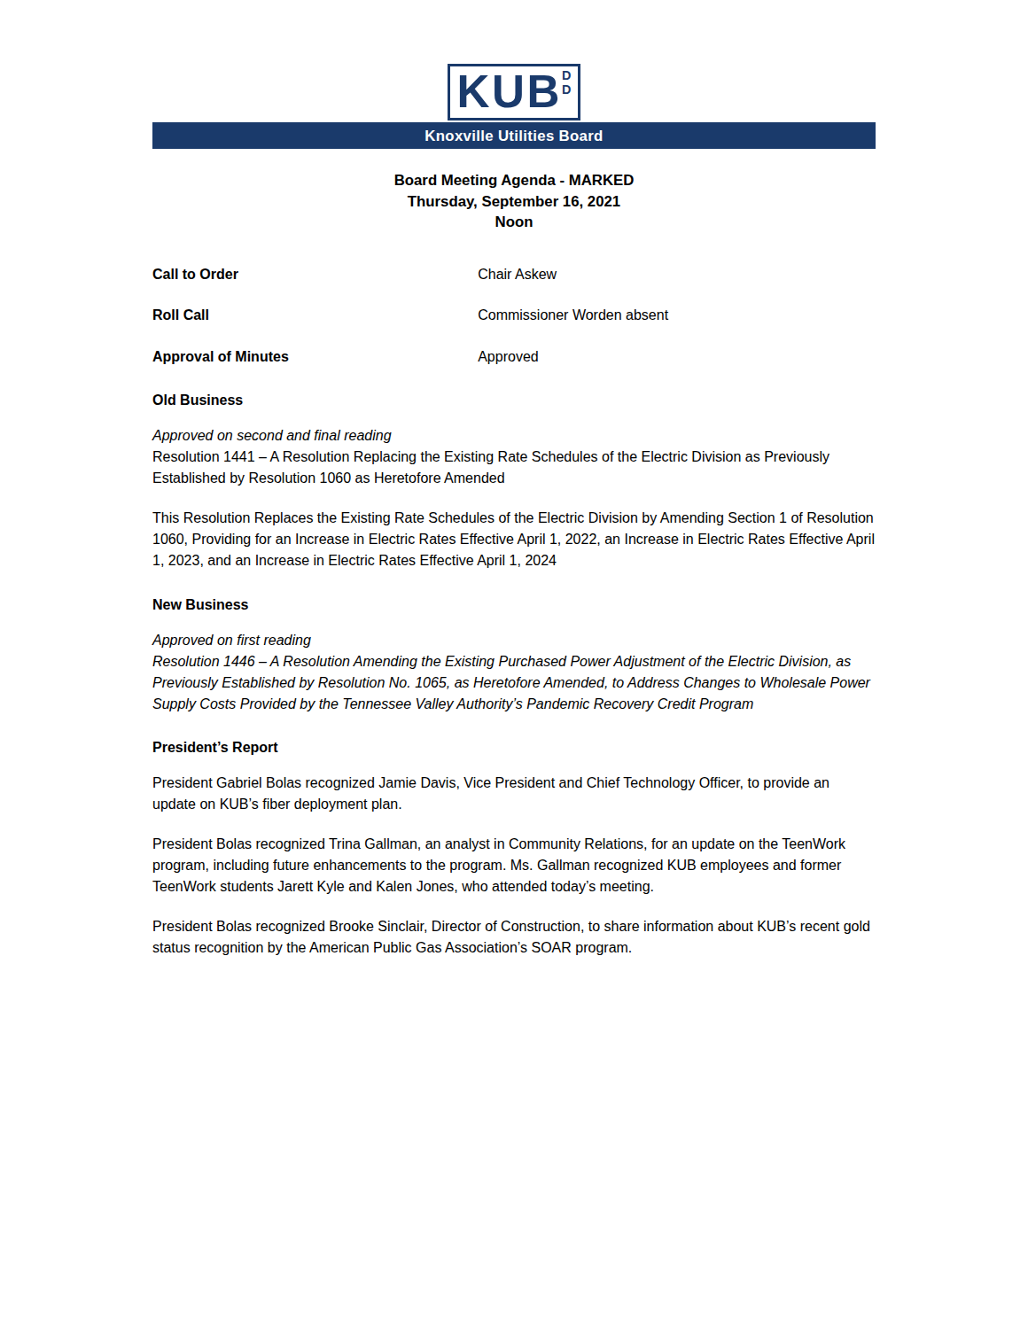KUB D
D
Knoxville Utilities Board
Board Meeting Agenda - MARKED
Thursday, September 16, 2021
Noon
Call to Order
Chair Askew
Roll Call
Commissioner Worden absent
Approval of Minutes
Approved
Old Business
Approved on second and final reading
Resolution 1441 – A Resolution Replacing the Existing Rate Schedules of the Electric Division as Previously Established by Resolution 1060 as Heretofore Amended
This Resolution Replaces the Existing Rate Schedules of the Electric Division by Amending Section 1 of Resolution 1060, Providing for an Increase in Electric Rates Effective April 1, 2022, an Increase in Electric Rates Effective April 1, 2023, and an Increase in Electric Rates Effective April 1, 2024
New Business
Approved on first reading
Resolution 1446 – A Resolution Amending the Existing Purchased Power Adjustment of the Electric Division, as Previously Established by Resolution No. 1065, as Heretofore Amended, to Address Changes to Wholesale Power Supply Costs Provided by the Tennessee Valley Authority’s Pandemic Recovery Credit Program
President’s Report
President Gabriel Bolas recognized Jamie Davis, Vice President and Chief Technology Officer, to provide an update on KUB’s fiber deployment plan.
President Bolas recognized Trina Gallman, an analyst in Community Relations, for an update on the TeenWork program, including future enhancements to the program. Ms. Gallman recognized KUB employees and former TeenWork students Jarett Kyle and Kalen Jones, who attended today’s meeting.
President Bolas recognized Brooke Sinclair, Director of Construction, to share information about KUB’s recent gold status recognition by the American Public Gas Association’s SOAR program.